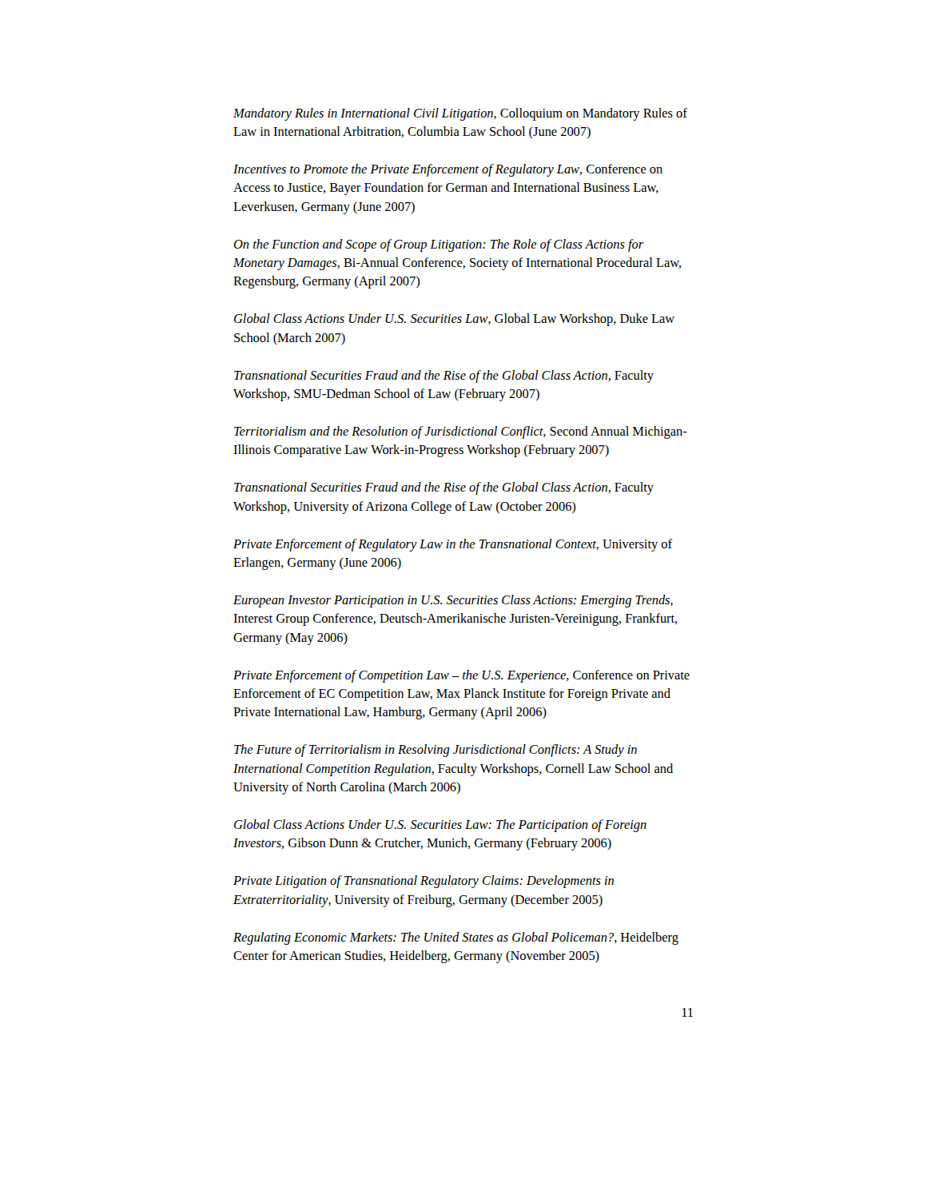Mandatory Rules in International Civil Litigation, Colloquium on Mandatory Rules of Law in International Arbitration, Columbia Law School (June 2007)
Incentives to Promote the Private Enforcement of Regulatory Law, Conference on Access to Justice, Bayer Foundation for German and International Business Law, Leverkusen, Germany (June 2007)
On the Function and Scope of Group Litigation: The Role of Class Actions for Monetary Damages, Bi-Annual Conference, Society of International Procedural Law, Regensburg, Germany (April 2007)
Global Class Actions Under U.S. Securities Law, Global Law Workshop, Duke Law School (March 2007)
Transnational Securities Fraud and the Rise of the Global Class Action, Faculty Workshop, SMU-Dedman School of Law (February 2007)
Territorialism and the Resolution of Jurisdictional Conflict, Second Annual Michigan-Illinois Comparative Law Work-in-Progress Workshop (February 2007)
Transnational Securities Fraud and the Rise of the Global Class Action, Faculty Workshop, University of Arizona College of Law (October 2006)
Private Enforcement of Regulatory Law in the Transnational Context, University of Erlangen, Germany (June 2006)
European Investor Participation in U.S. Securities Class Actions: Emerging Trends, Interest Group Conference, Deutsch-Amerikanische Juristen-Vereinigung, Frankfurt, Germany (May 2006)
Private Enforcement of Competition Law – the U.S. Experience, Conference on Private Enforcement of EC Competition Law, Max Planck Institute for Foreign Private and Private International Law, Hamburg, Germany (April 2006)
The Future of Territorialism in Resolving Jurisdictional Conflicts: A Study in International Competition Regulation, Faculty Workshops, Cornell Law School and University of North Carolina (March 2006)
Global Class Actions Under U.S. Securities Law: The Participation of Foreign Investors, Gibson Dunn & Crutcher, Munich, Germany (February 2006)
Private Litigation of Transnational Regulatory Claims: Developments in Extraterritoriality, University of Freiburg, Germany (December 2005)
Regulating Economic Markets: The United States as Global Policeman?, Heidelberg Center for American Studies, Heidelberg, Germany (November 2005)
11